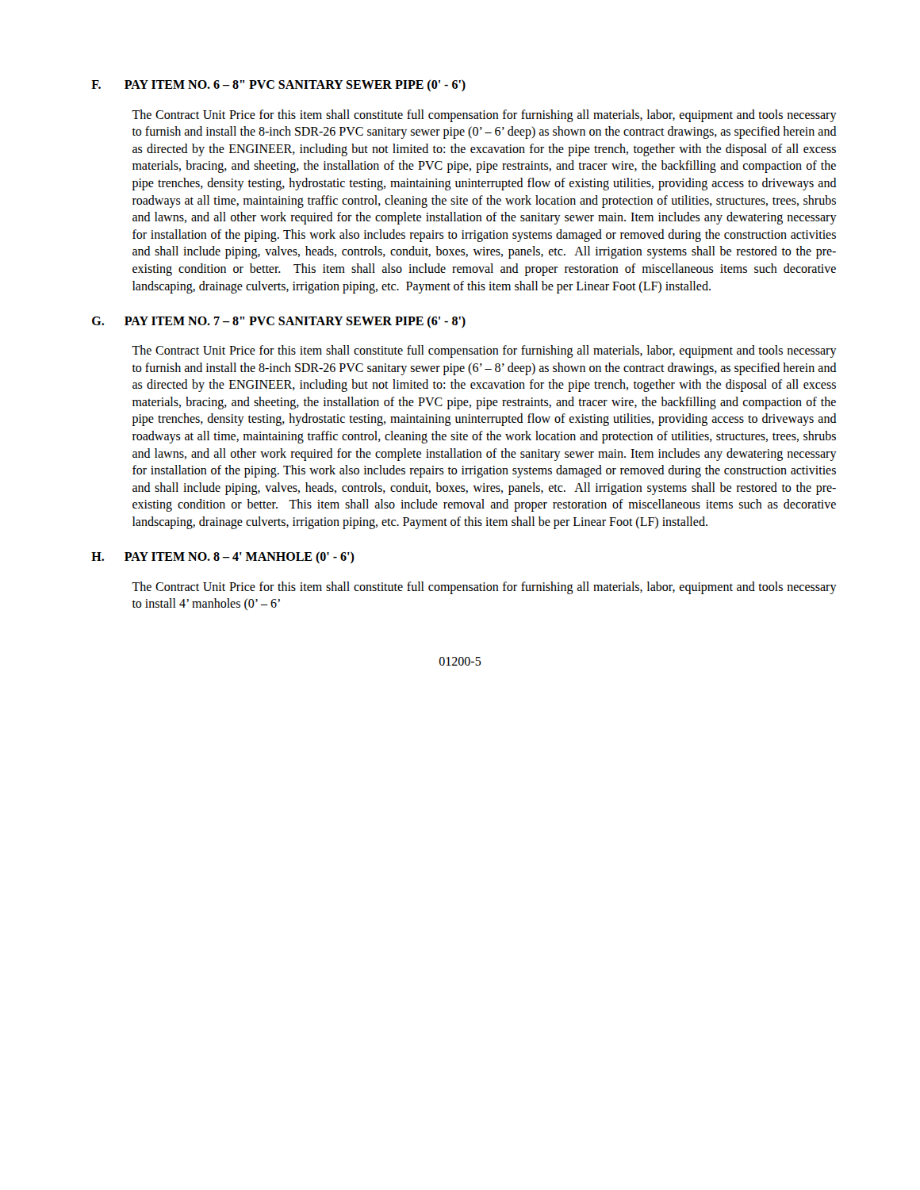F. PAY ITEM NO. 6 – 8" PVC SANITARY SEWER PIPE (0' - 6')
The Contract Unit Price for this item shall constitute full compensation for furnishing all materials, labor, equipment and tools necessary to furnish and install the 8-inch SDR-26 PVC sanitary sewer pipe (0’ – 6’ deep) as shown on the contract drawings, as specified herein and as directed by the ENGINEER, including but not limited to: the excavation for the pipe trench, together with the disposal of all excess materials, bracing, and sheeting, the installation of the PVC pipe, pipe restraints, and tracer wire, the backfilling and compaction of the pipe trenches, density testing, hydrostatic testing, maintaining uninterrupted flow of existing utilities, providing access to driveways and roadways at all time, maintaining traffic control, cleaning the site of the work location and protection of utilities, structures, trees, shrubs and lawns, and all other work required for the complete installation of the sanitary sewer main. Item includes any dewatering necessary for installation of the piping. This work also includes repairs to irrigation systems damaged or removed during the construction activities and shall include piping, valves, heads, controls, conduit, boxes, wires, panels, etc. All irrigation systems shall be restored to the pre-existing condition or better. This item shall also include removal and proper restoration of miscellaneous items such decorative landscaping, drainage culverts, irrigation piping, etc. Payment of this item shall be per Linear Foot (LF) installed.
G. PAY ITEM NO. 7 – 8" PVC SANITARY SEWER PIPE (6' - 8')
The Contract Unit Price for this item shall constitute full compensation for furnishing all materials, labor, equipment and tools necessary to furnish and install the 8-inch SDR-26 PVC sanitary sewer pipe (6’ – 8’ deep) as shown on the contract drawings, as specified herein and as directed by the ENGINEER, including but not limited to: the excavation for the pipe trench, together with the disposal of all excess materials, bracing, and sheeting, the installation of the PVC pipe, pipe restraints, and tracer wire, the backfilling and compaction of the pipe trenches, density testing, hydrostatic testing, maintaining uninterrupted flow of existing utilities, providing access to driveways and roadways at all time, maintaining traffic control, cleaning the site of the work location and protection of utilities, structures, trees, shrubs and lawns, and all other work required for the complete installation of the sanitary sewer main. Item includes any dewatering necessary for installation of the piping. This work also includes repairs to irrigation systems damaged or removed during the construction activities and shall include piping, valves, heads, controls, conduit, boxes, wires, panels, etc. All irrigation systems shall be restored to the pre-existing condition or better. This item shall also include removal and proper restoration of miscellaneous items such as decorative landscaping, drainage culverts, irrigation piping, etc. Payment of this item shall be per Linear Foot (LF) installed.
H. PAY ITEM NO. 8 – 4' MANHOLE (0' - 6')
The Contract Unit Price for this item shall constitute full compensation for furnishing all materials, labor, equipment and tools necessary to install 4’ manholes (0’ – 6’
01200-5